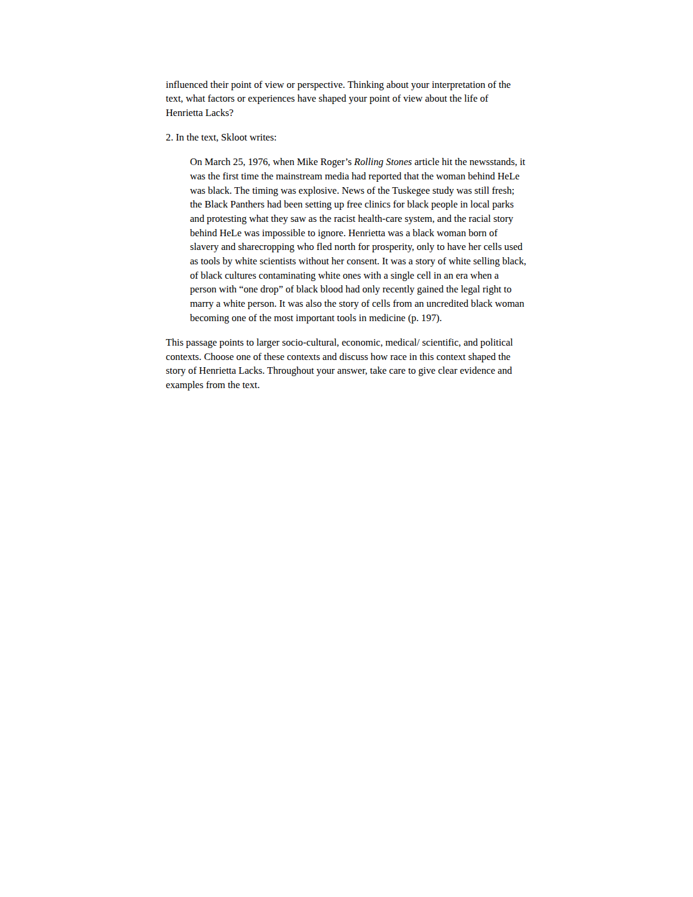influenced their point of view or perspective. Thinking about your interpretation of the text, what factors or experiences have shaped your point of view about the life of Henrietta Lacks?
2. In the text, Skloot writes:
On March 25, 1976, when Mike Roger’s Rolling Stones article hit the newsstands, it was the first time the mainstream media had reported that the woman behind HeLe was black. The timing was explosive. News of the Tuskegee study was still fresh; the Black Panthers had been setting up free clinics for black people in local parks and protesting what they saw as the racist health-care system, and the racial story behind HeLe was impossible to ignore. Henrietta was a black woman born of slavery and sharecropping who fled north for prosperity, only to have her cells used as tools by white scientists without her consent. It was a story of white selling black, of black cultures contaminating white ones with a single cell in an era when a person with “one drop” of black blood had only recently gained the legal right to marry a white person. It was also the story of cells from an uncredited black woman becoming one of the most important tools in medicine (p. 197).
This passage points to larger socio-cultural, economic, medical/ scientific, and political contexts. Choose one of these contexts and discuss how race in this context shaped the story of Henrietta Lacks. Throughout your answer, take care to give clear evidence and examples from the text.